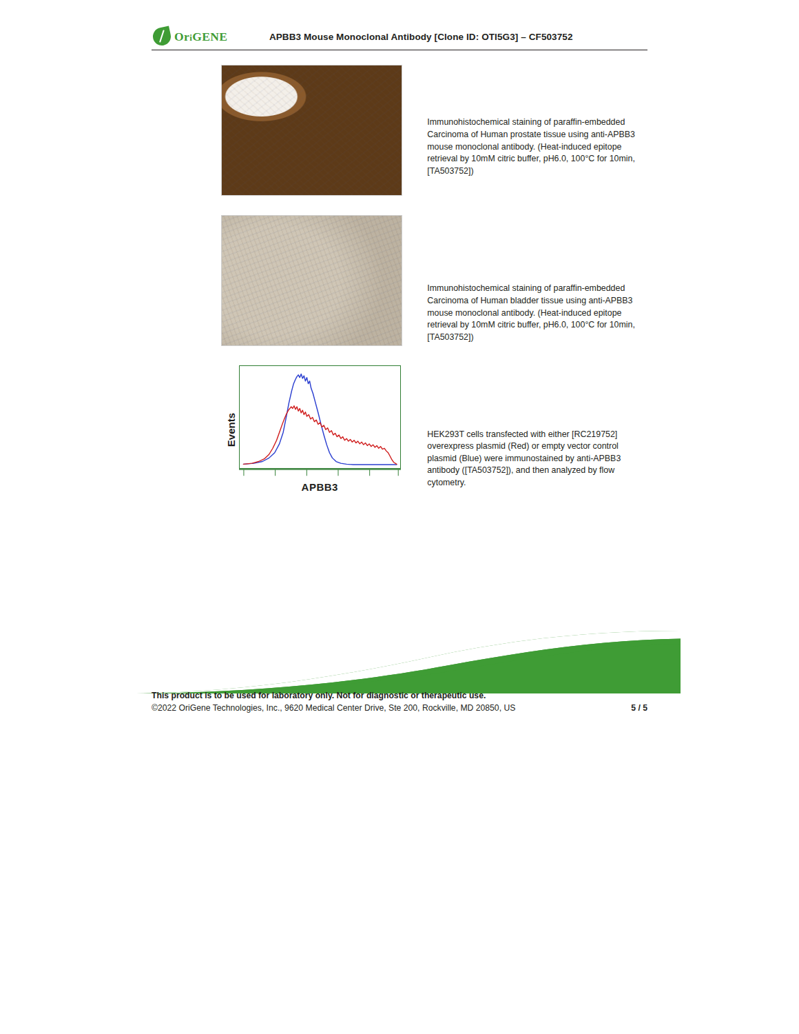Ori GENE
APBB3 Mouse Monoclonal Antibody [Clone ID: OTI5G3] – CF503752
Immunohistochemical staining of paraffin-embedded Carcinoma of Human prostate tissue using anti-APBB3 mouse monoclonal antibody. (Heat-induced epitope retrieval by 10mM citric buffer, pH6.0, 100°C for 10min, [TA503752])
Immunohistochemical staining of paraffin-embedded Carcinoma of Human bladder tissue using anti-APBB3 mouse monoclonal antibody. (Heat-induced epitope retrieval by 10mM citric buffer, pH6.0, 100°C for 10min, [TA503752])
Events
APBB3
HEK293T cells transfected with either [RC219752] overexpress plasmid (Red) or empty vector control plasmid (Blue) were immunostained by anti-APBB3 antibody ([TA503752]), and then analyzed by flow cytometry.
This product is to be used for laboratory only. Not for diagnostic or therapeutic use.
©2022 OriGene Technologies, Inc., 9620 Medical Center Drive, Ste 200, Rockville, MD 20850, US
5 / 5